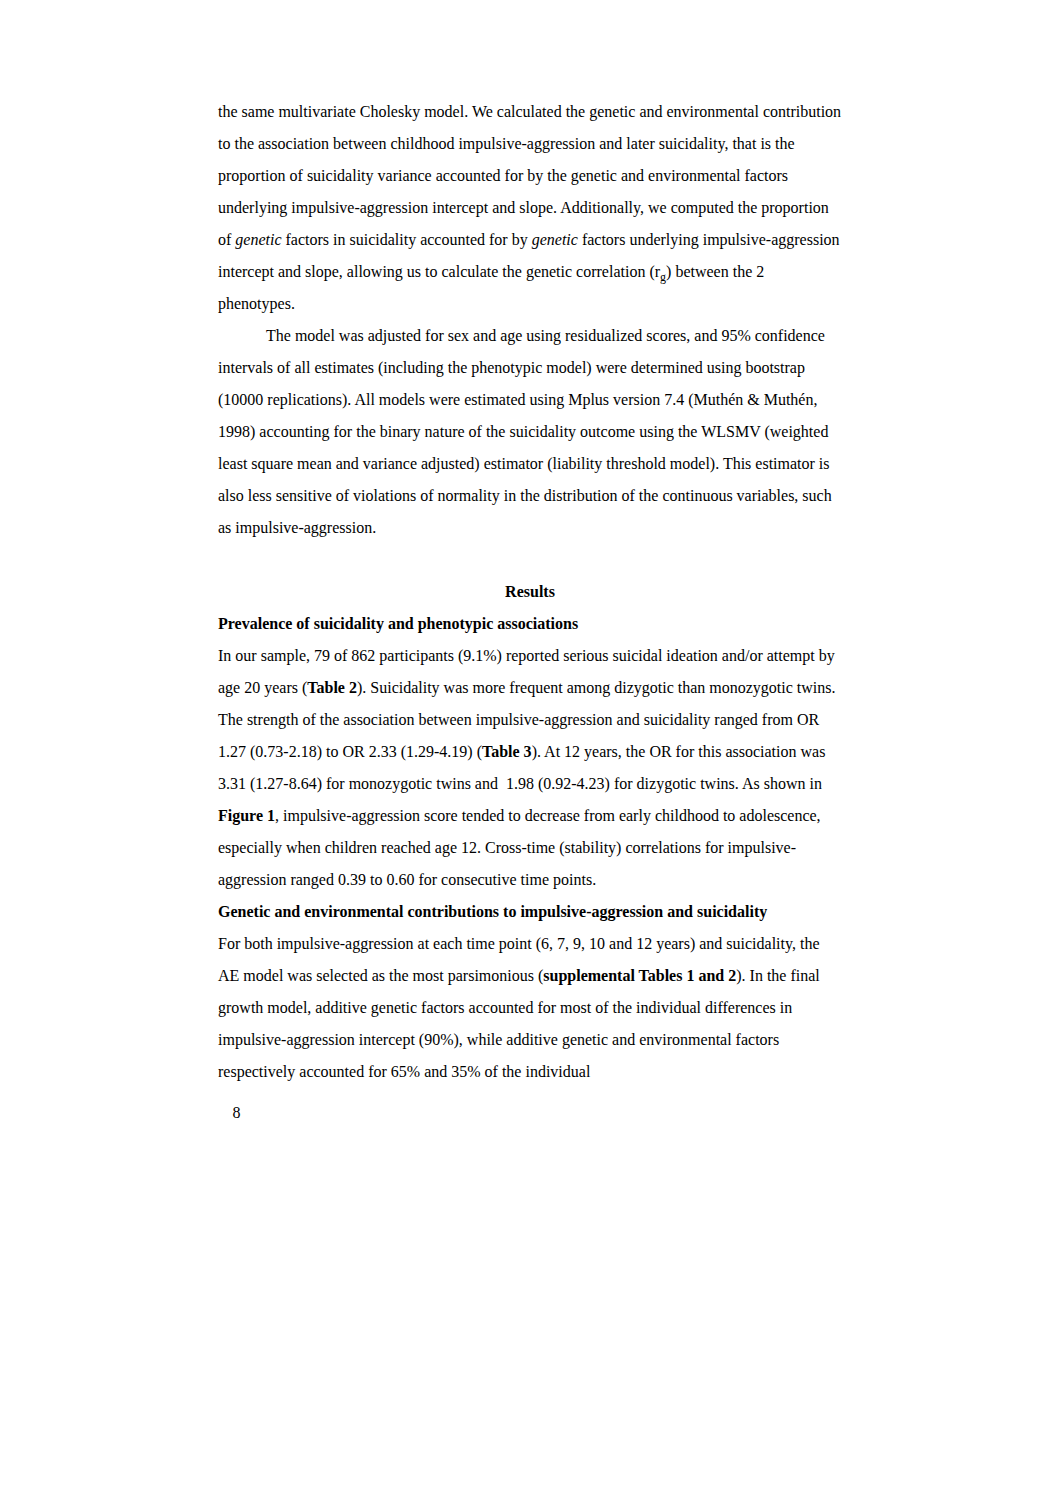the same multivariate Cholesky model. We calculated the genetic and environmental contribution to the association between childhood impulsive-aggression and later suicidality, that is the proportion of suicidality variance accounted for by the genetic and environmental factors underlying impulsive-aggression intercept and slope. Additionally, we computed the proportion of genetic factors in suicidality accounted for by genetic factors underlying impulsive-aggression intercept and slope, allowing us to calculate the genetic correlation (rg) between the 2 phenotypes.
The model was adjusted for sex and age using residualized scores, and 95% confidence intervals of all estimates (including the phenotypic model) were determined using bootstrap (10000 replications). All models were estimated using Mplus version 7.4 (Muthén & Muthén, 1998) accounting for the binary nature of the suicidality outcome using the WLSMV (weighted least square mean and variance adjusted) estimator (liability threshold model). This estimator is also less sensitive of violations of normality in the distribution of the continuous variables, such as impulsive-aggression.
Results
Prevalence of suicidality and phenotypic associations
In our sample, 79 of 862 participants (9.1%) reported serious suicidal ideation and/or attempt by age 20 years (Table 2). Suicidality was more frequent among dizygotic than monozygotic twins. The strength of the association between impulsive-aggression and suicidality ranged from OR 1.27 (0.73-2.18) to OR 2.33 (1.29-4.19) (Table 3). At 12 years, the OR for this association was 3.31 (1.27-8.64) for monozygotic twins and 1.98 (0.92-4.23) for dizygotic twins. As shown in Figure 1, impulsive-aggression score tended to decrease from early childhood to adolescence, especially when children reached age 12. Cross-time (stability) correlations for impulsive-aggression ranged 0.39 to 0.60 for consecutive time points.
Genetic and environmental contributions to impulsive-aggression and suicidality
For both impulsive-aggression at each time point (6, 7, 9, 10 and 12 years) and suicidality, the AE model was selected as the most parsimonious (supplemental Tables 1 and 2). In the final growth model, additive genetic factors accounted for most of the individual differences in impulsive-aggression intercept (90%), while additive genetic and environmental factors respectively accounted for 65% and 35% of the individual
8